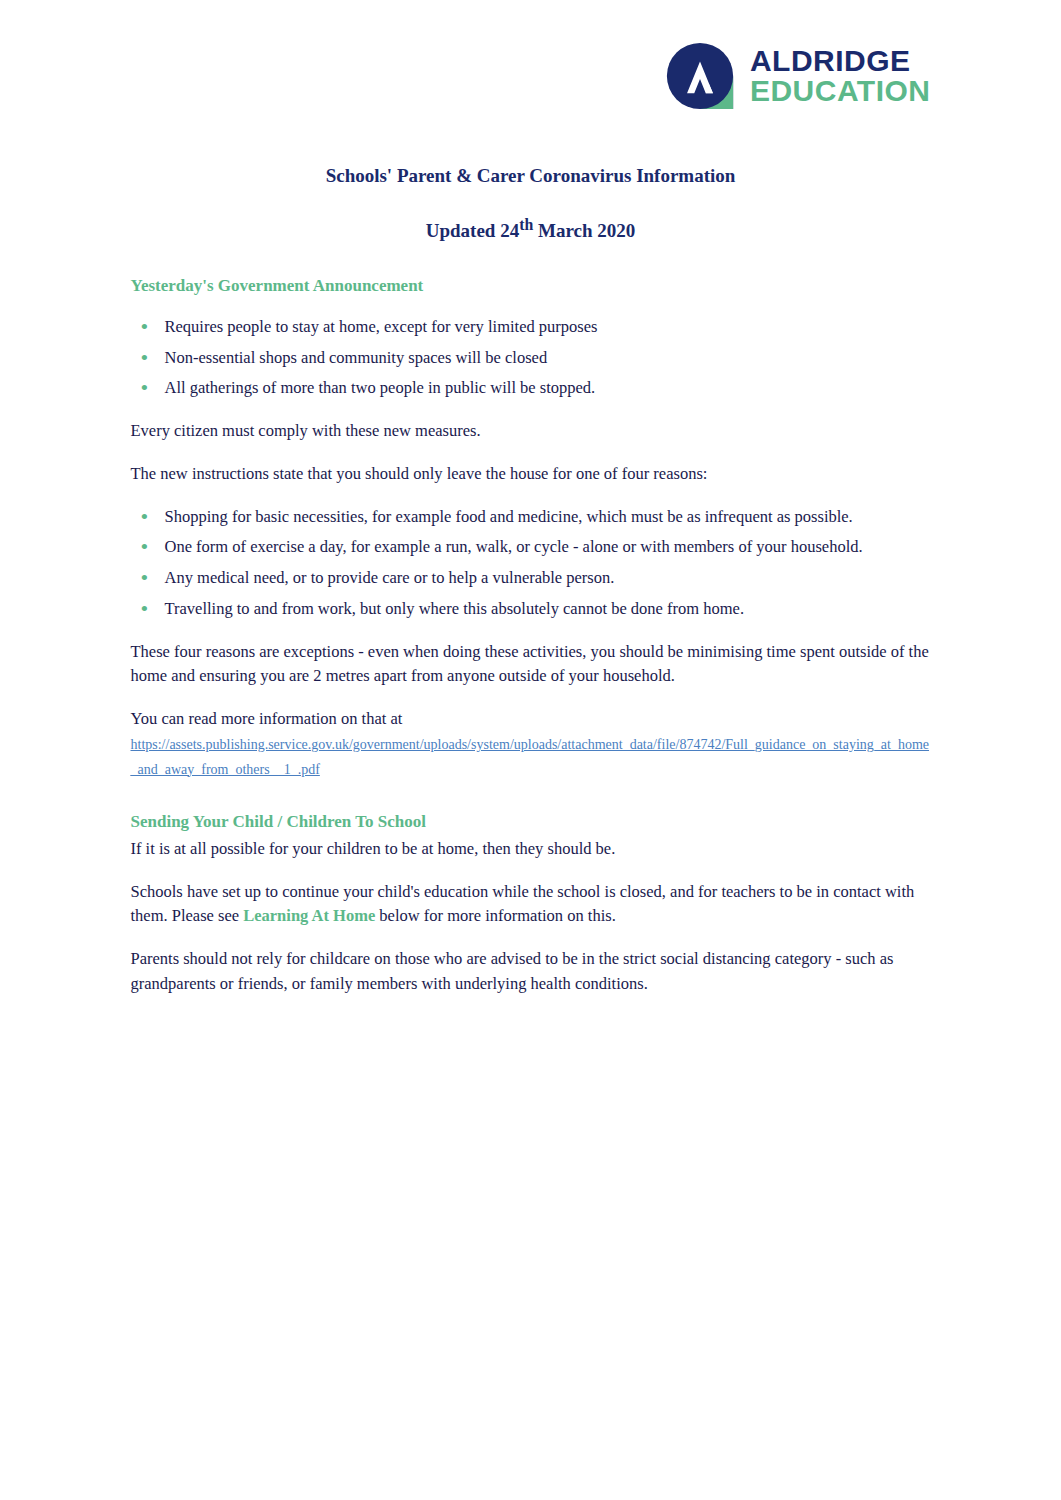ALDRIDGE EDUCATION
Schools' Parent & Carer Coronavirus Information Updated 24th March 2020
Yesterday's Government Announcement
Requires people to stay at home, except for very limited purposes
Non-essential shops and community spaces will be closed
All gatherings of more than two people in public will be stopped.
Every citizen must comply with these new measures.
The new instructions state that you should only leave the house for one of four reasons:
Shopping for basic necessities, for example food and medicine, which must be as infrequent as possible.
One form of exercise a day, for example a run, walk, or cycle - alone or with members of your household.
Any medical need, or to provide care or to help a vulnerable person.
Travelling to and from work, but only where this absolutely cannot be done from home.
These four reasons are exceptions - even when doing these activities, you should be minimising time spent outside of the home and ensuring you are 2 metres apart from anyone outside of your household.
You can read more information on that at
https://assets.publishing.service.gov.uk/government/uploads/system/uploads/attachment_data/file/874742/Full_guidance_on_staying_at_home_and_away_from_others__1_.pdf
Sending Your Child / Children To School
If it is at all possible for your children to be at home, then they should be.
Schools have set up to continue your child's education while the school is closed, and for teachers to be in contact with them. Please see Learning At Home below for more information on this.
Parents should not rely for childcare on those who are advised to be in the strict social distancing category - such as grandparents or friends, or family members with underlying health conditions.